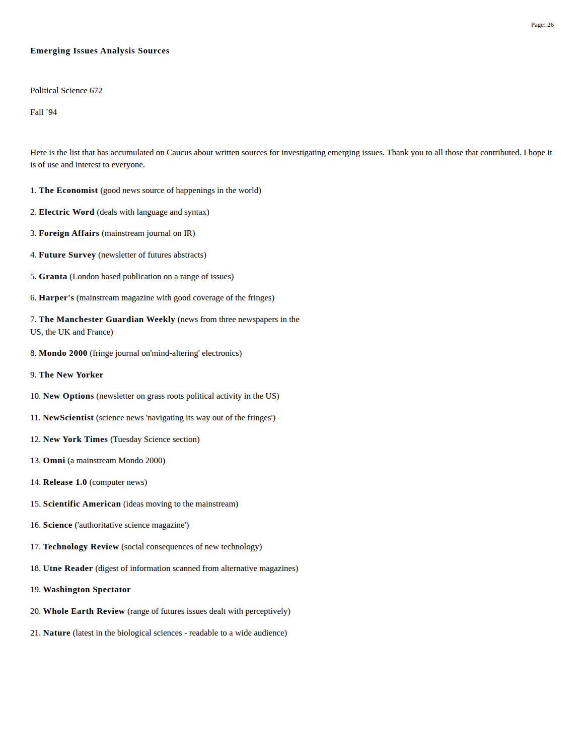Page: 26
Emerging Issues Analysis Sources
Political Science 672
Fall `94
Here is the list that has accumulated on Caucus about written sources for investigating emerging issues. Thank you to all those that contributed. I hope it is of use and interest to everyone.
1. The Economist (good news source of happenings in the world)
2. Electric Word (deals with language and syntax)
3. Foreign Affairs (mainstream journal on IR)
4. Future Survey (newsletter of futures abstracts)
5. Granta (London based publication on a range of issues)
6. Harper's (mainstream magazine with good coverage of the fringes)
7. The Manchester Guardian Weekly (news from three newspapers in the
US, the UK and France)
8. Mondo 2000 (fringe journal on'mind-altering' electronics)
9. The New Yorker
10. New Options (newsletter on grass roots political activity in the US)
11. NewScientist (science news 'navigating its way out of the fringes')
12. New York Times (Tuesday Science section)
13. Omni (a mainstream Mondo 2000)
14. Release 1.0 (computer news)
15. Scientific American (ideas moving to the mainstream)
16. Science ('authoritative science magazine')
17. Technology Review (social consequences of new technology)
18. Utne Reader (digest of information scanned from alternative magazines)
19. Washington Spectator
20. Whole Earth Review (range of futures issues dealt with perceptively)
21. Nature (latest in the biological sciences - readable to a wide audience)